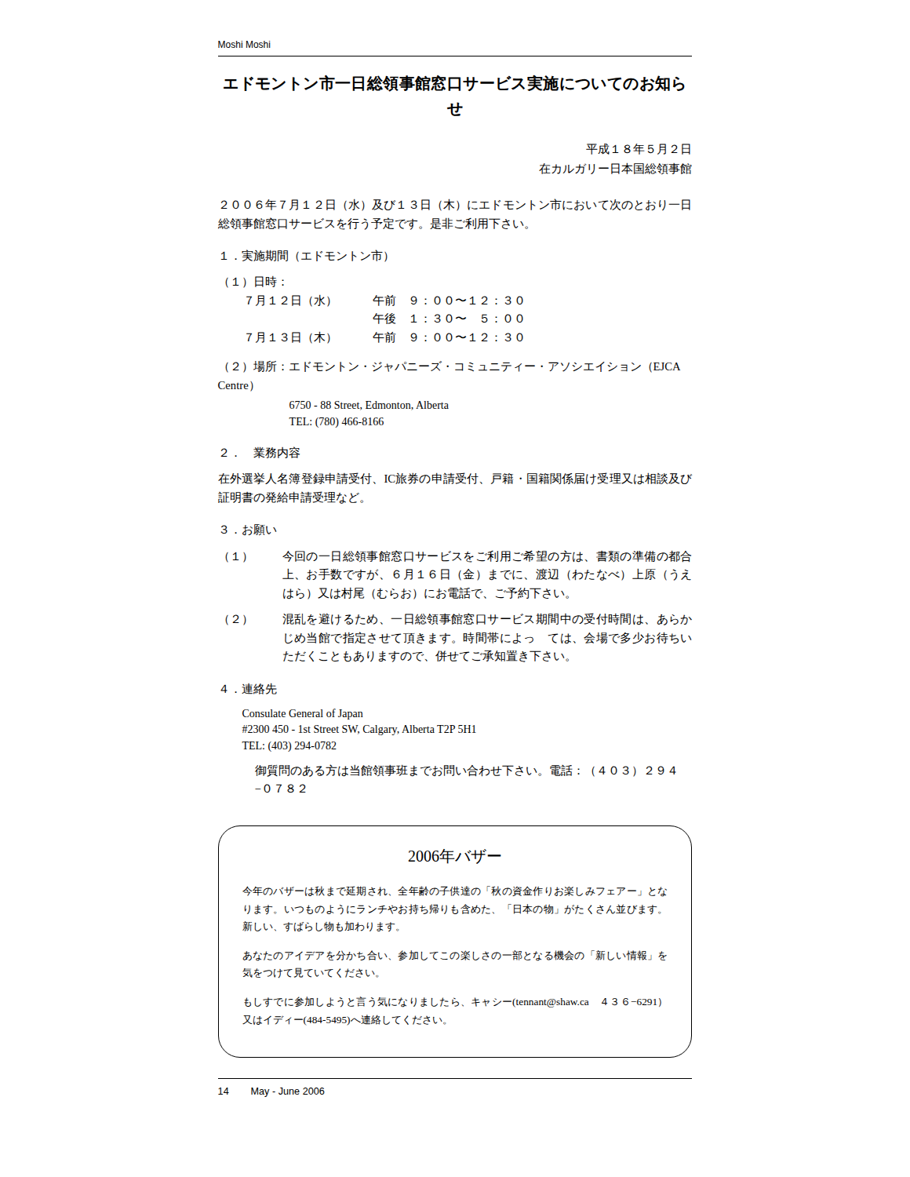Moshi Moshi
エドモントン市一日総領事館窓口サービス実施についてのお知らせ
平成１８年５月２日
在カルガリー日本国総領事館
２００６年７月１２日（水）及び１３日（木）にエドモントン市において次のとおり一日総領事館窓口サービスを行う予定です。是非ご利用下さい。
１．実施期間（エドモントン市）
（１）日時： ７月１２日（水）　　　午前　９：００〜１２：３０ 　　　　　　　　　　　午後　１：３０〜　５：００ ７月１３日（木）　　　午前　９：００〜１２：３０
（２）場所：エドモントン・ジャパニーズ・コミュニティー・アソシエイション（EJCA Centre）
6750 - 88 Street, Edmonton, Alberta
TEL: (780) 466-8166
２．　業務内容
在外選挙人名簿登録申請受付、IC旅券の申請受付、戸籍・国籍関係届け受理又は相談及び証明書の発給申請受理など。
３．お願い
（１）
今回の一日総領事館窓口サービスをご利用ご希望の方は、書類の準備の都合上、お手数ですが、６月１６日（金）までに、渡辺（わたなべ）上原（うえはら）又は村尾（むらお）にお電話で、ご予約下さい。
（２）
混乱を避けるため、一日総領事館窓口サービス期間中の受付時間は、あらかじめ当館で指定させて頂きます。時間帯によっ　ては、会場で多少お待ちいただくこともありますので、併せてご承知置き下さい。
４．連絡先
Consulate General of Japan
#2300 450 - 1st Street SW, Calgary, Alberta T2P 5H1
TEL: (403) 294-0782
御質問のある方は当館領事班までお問い合わせ下さい。電話：（４０３）２９４−０７８２
2006年バザー
今年のバザーは秋まで延期され、全年齢の子供達の「秋の資金作りお楽しみフェアー」となります。いつものようにランチやお持ち帰りも含めた、「日本の物」がたくさん並びます。新しい、すばらし物も加わります。
あなたのアイデアを分かち合い、参加してこの楽しさの一部となる機会の「新しい情報」を気をつけて見ていてください。
もしすでに参加しようと言う気になりましたら、キャシー(tennant@shaw.ca　４３６−6291）又はイディー(484-5495)へ連絡してください。
14 May - June 2006